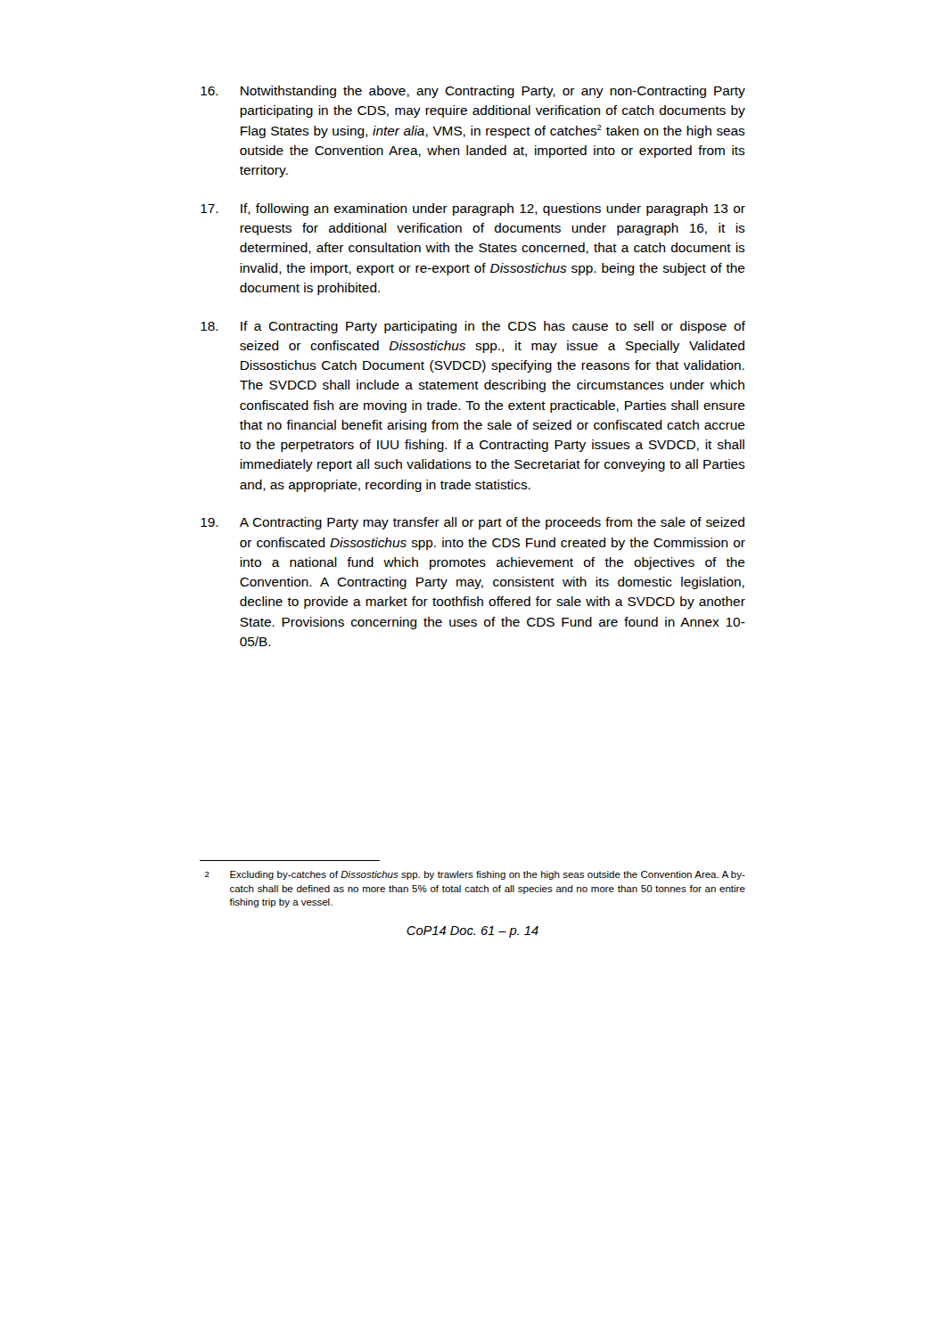16. Notwithstanding the above, any Contracting Party, or any non-Contracting Party participating in the CDS, may require additional verification of catch documents by Flag States by using, inter alia, VMS, in respect of catches2 taken on the high seas outside the Convention Area, when landed at, imported into or exported from its territory.
17. If, following an examination under paragraph 12, questions under paragraph 13 or requests for additional verification of documents under paragraph 16, it is determined, after consultation with the States concerned, that a catch document is invalid, the import, export or re-export of Dissostichus spp. being the subject of the document is prohibited.
18. If a Contracting Party participating in the CDS has cause to sell or dispose of seized or confiscated Dissostichus spp., it may issue a Specially Validated Dissostichus Catch Document (SVDCD) specifying the reasons for that validation. The SVDCD shall include a statement describing the circumstances under which confiscated fish are moving in trade. To the extent practicable, Parties shall ensure that no financial benefit arising from the sale of seized or confiscated catch accrue to the perpetrators of IUU fishing. If a Contracting Party issues a SVDCD, it shall immediately report all such validations to the Secretariat for conveying to all Parties and, as appropriate, recording in trade statistics.
19. A Contracting Party may transfer all or part of the proceeds from the sale of seized or confiscated Dissostichus spp. into the CDS Fund created by the Commission or into a national fund which promotes achievement of the objectives of the Convention. A Contracting Party may, consistent with its domestic legislation, decline to provide a market for toothfish offered for sale with a SVDCD by another State. Provisions concerning the uses of the CDS Fund are found in Annex 10-05/B.
2 Excluding by-catches of Dissostichus spp. by trawlers fishing on the high seas outside the Convention Area. A by-catch shall be defined as no more than 5% of total catch of all species and no more than 50 tonnes for an entire fishing trip by a vessel.
CoP14 Doc. 61 – p. 14